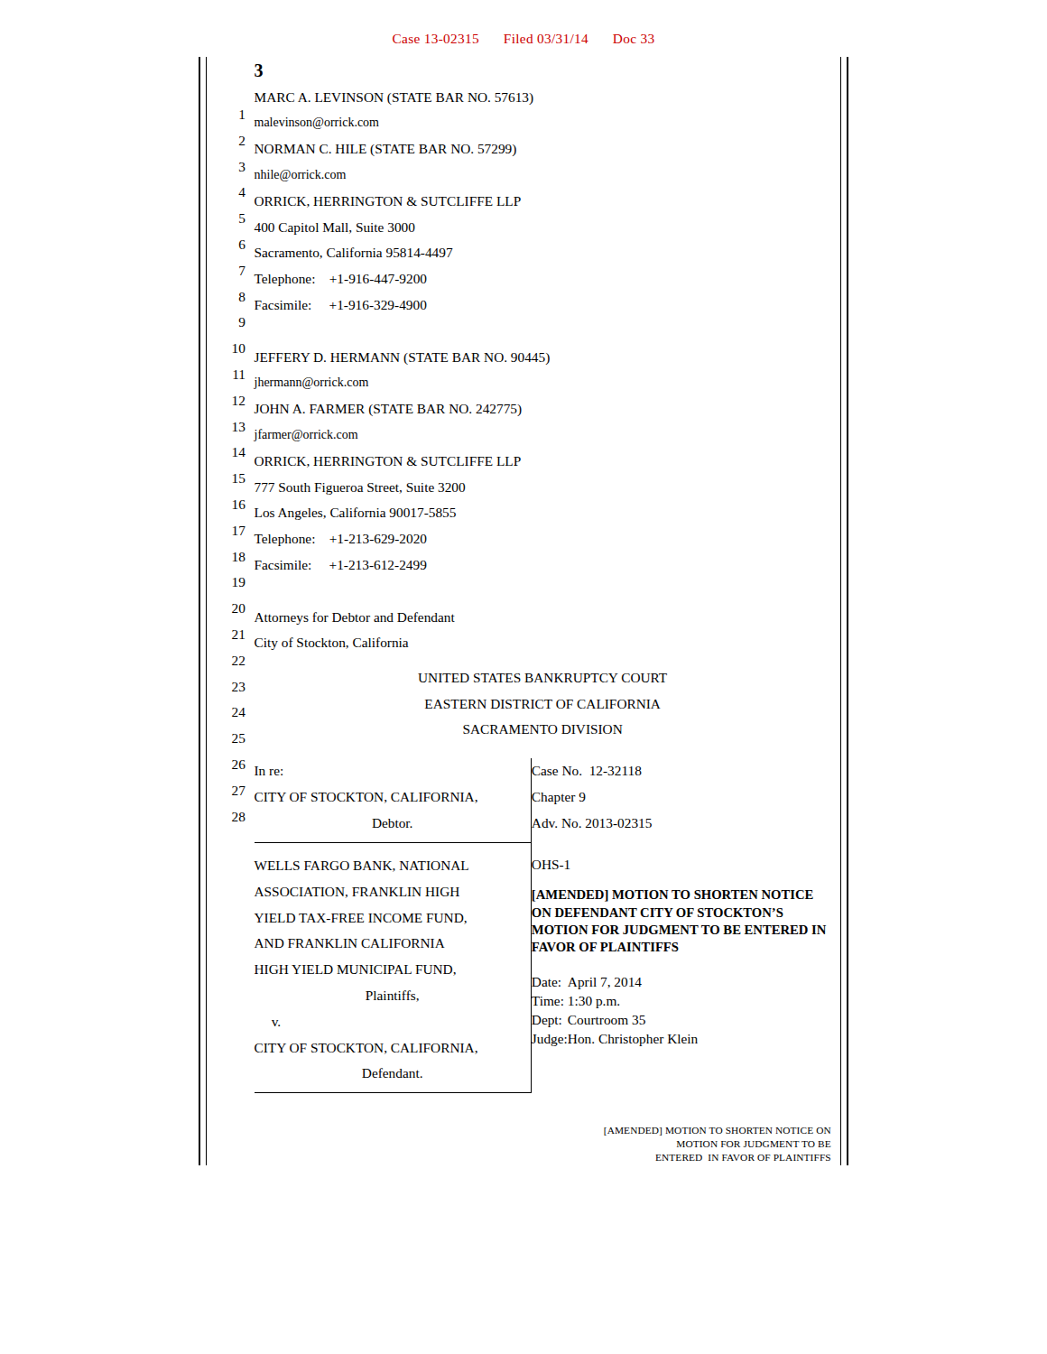Case 13-02315 Filed 03/31/14 Doc 33
1
2
3
4
5
6
7
8
9
10
11
12
13
14
15
16
17
18
19
20
21
22
23
24
25
26
27
28
3
MARC A. LEVINSON (STATE BAR NO. 57613)
malevinson@orrick.com
NORMAN C. HILE (STATE BAR NO. 57299)
nhile@orrick.com
ORRICK, HERRINGTON & SUTCLIFFE LLP
400 Capitol Mall, Suite 3000
Sacramento, California 95814-4497
Telephone: +1-916-447-9200
Facsimile: +1-916-329-4900
JEFFERY D. HERMANN (STATE BAR NO. 90445)
jhermann@orrick.com
JOHN A. FARMER (STATE BAR NO. 242775)
jfarmer@orrick.com
ORRICK, HERRINGTON & SUTCLIFFE LLP
777 South Figueroa Street, Suite 3200
Los Angeles, California 90017-5855
Telephone: +1-213-629-2020
Facsimile: +1-213-612-2499
Attorneys for Debtor and Defendant
City of Stockton, California
UNITED STATES BANKRUPTCY COURT
EASTERN DISTRICT OF CALIFORNIA
SACRAMENTO DIVISION
| In re: CITY OF STOCKTON, CALIFORNIA, Debtor. WELLS FARGO BANK, NATIONAL ASSOCIATION, FRANKLIN HIGH YIELD TAX-FREE INCOME FUND, AND FRANKLIN CALIFORNIA HIGH YIELD MUNICIPAL FUND, Plaintiffs, v. CITY OF STOCKTON, CALIFORNIA, Defendant. | Case No. 12-32118 Chapter 9 Adv. No. 2013-02315 OHS-1 [Amended] Motion to Shorten Notice on Defendant City of Stockton’s Motion for Judgment to be Entered in Favor of Plaintiffs / Date: / April 7, 2014 / / Time: / 1:30 p.m. / / Dept: / Courtroom 35 / / Judge: / Hon. Christopher Klein / |
[AMENDED] MOTION TO SHORTEN NOTICE ON
MOTION FOR JUDGMENT TO BE
ENTERED IN FAVOR OF PLAINTIFFS